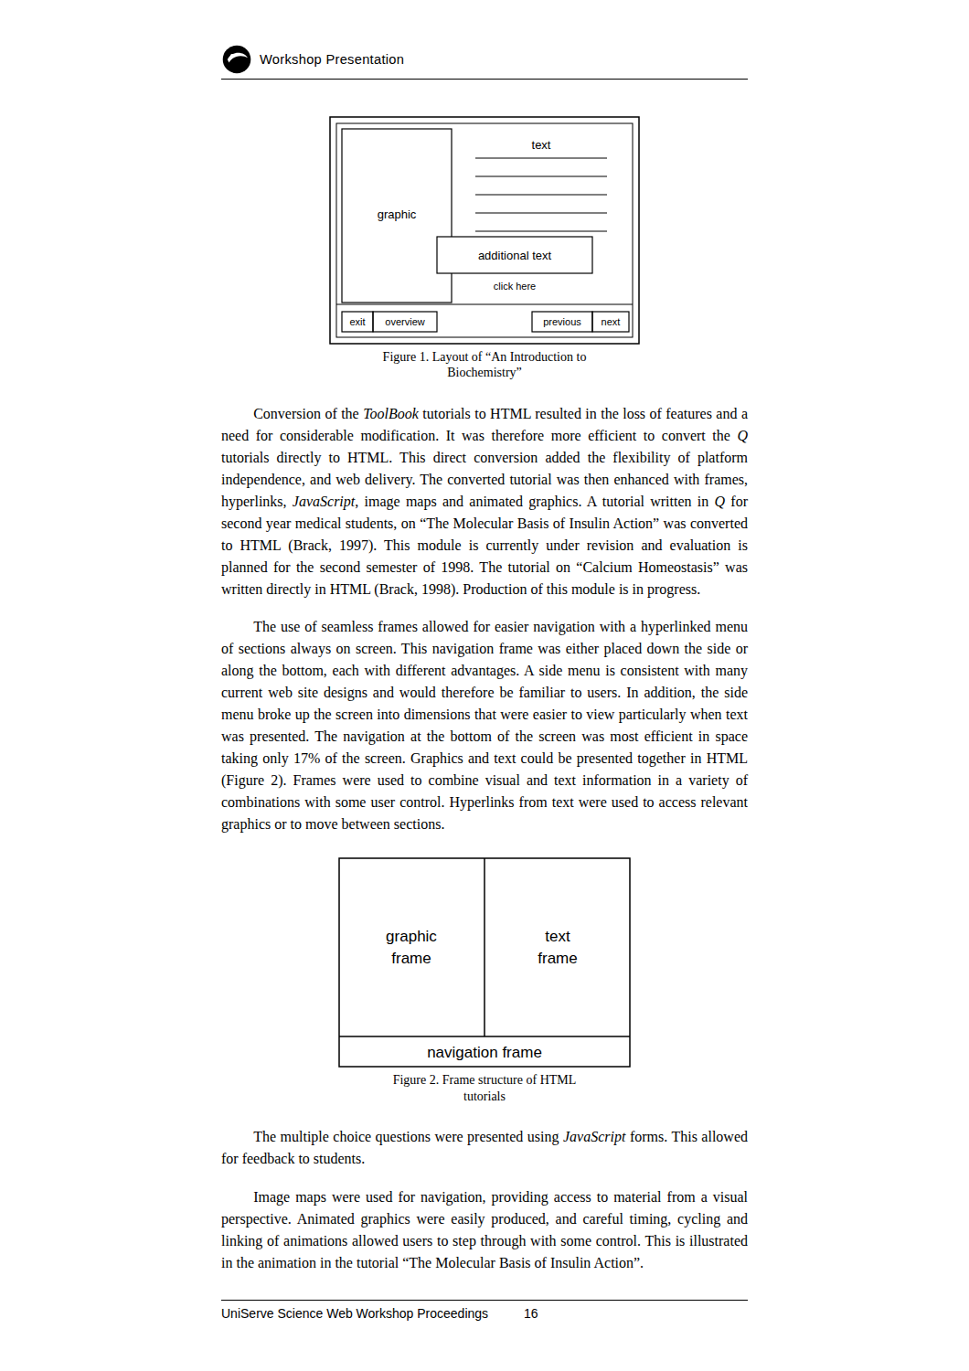Workshop Presentation
graphic text additional text click here exit overview previous next
Figure 1. Layout of “An Introduction to
Biochemistry”
Conversion of the ToolBook tutorials to HTML resulted in the loss of features and a need for considerable modification. It was therefore more efficient to convert the Q tutorials directly to HTML. This direct conversion added the flexibility of platform independence, and web delivery. The converted tutorial was then enhanced with frames, hyperlinks, JavaScript, image maps and animated graphics. A tutorial written in Q for second year medical students, on “The Molecular Basis of Insulin Action” was converted to HTML (Brack, 1997). This module is currently under revision and evaluation is planned for the second semester of 1998. The tutorial on “Calcium Homeostasis” was written directly in HTML (Brack, 1998). Production of this module is in progress.
The use of seamless frames allowed for easier navigation with a hyperlinked menu of sections always on screen. This navigation frame was either placed down the side or along the bottom, each with different advantages. A side menu is consistent with many current web site designs and would therefore be familiar to users. In addition, the side menu broke up the screen into dimensions that were easier to view particularly when text was presented. The navigation at the bottom of the screen was most efficient in space taking only 17% of the screen. Graphics and text could be presented together in HTML (Figure 2). Frames were used to combine visual and text information in a variety of combinations with some user control. Hyperlinks from text were used to access relevant graphics or to move between sections.
graphic frame text frame navigation frame
Figure 2. Frame structure of HTML
tutorials
The multiple choice questions were presented using JavaScript forms. This allowed for feedback to students.
Image maps were used for navigation, providing access to material from a visual perspective. Animated graphics were easily produced, and careful timing, cycling and linking of animations allowed users to step through with some control. This is illustrated in the animation in the tutorial “The Molecular Basis of Insulin Action”.
UniServe Science Web Workshop Proceedings 16